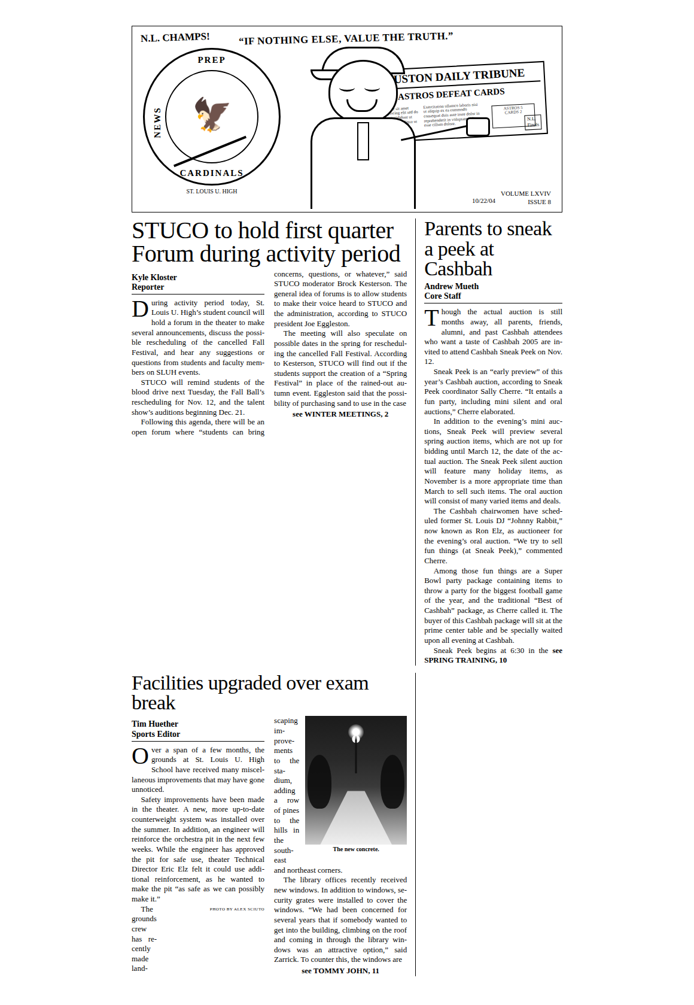N.L. CHAMPS!
“IF NOTHING ELSE, VALUE THE TRUTH.”
PREP
CARDINALS
NEWS
🦅
ST. LOUIS U. HIGH
HOUSTON DAILY TRIBUNE
ASTROS DEFEAT CARDS
Lorem ipsum dolor sit amet consectetur adipiscing elit sed do eiusmod tempor incididunt ut labore et dolore magna aliqua ut enim ad minim veniam quis nostrud.
Exercitation ullamco laboris nisi ut aliquip ex ea commodo consequat duis aute irure dolor in reprehenderit in voluptate velit esse cillum dolore.
ASTROS 5
CARDS 2
N.L.
Finals
P
10/22/04
VOLUME LXVIV
ISSUE 8
STUCO to hold first quarter Forum during activity period
Kyle Kloster
Reporter
During activity period today, St. Louis U. High’s student council will hold a forum in the theater to make several announcements, discuss the possible rescheduling of the cancelled Fall Festival, and hear any suggestions or questions from students and faculty members on SLUH events.
STUCO will remind students of the blood drive next Tuesday, the Fall Ball’s rescheduling for Nov. 12, and the talent show’s auditions beginning Dec. 21.
Following this agenda, there will be an open forum where “students can bring concerns, questions, or whatever,” said STUCO moderator Brock Kesterson. The general idea of forums is to allow students to make their voice heard to STUCO and the administration, according to STUCO president Joe Eggleston.
The meeting will also speculate on possible dates in the spring for rescheduling the cancelled Fall Festival. According to Kesterson, STUCO will find out if the students support the creation of a “Spring Festival” in place of the rained-out autumn event. Eggleston said that the possibility of purchasing sand to use in the case
see WINTER MEETINGS, 2
Parents to sneak a peek at Cashbah
Andrew Mueth
Core Staff
Though the actual auction is still months away, all parents, friends, alumni, and past Cashbah attendees who want a taste of Cashbah 2005 are invited to attend Cashbah Sneak Peek on Nov. 12.
Sneak Peek is an “early preview” of this year’s Cashbah auction, according to Sneak Peek coordinator Sally Cherre. “It entails a fun party, including mini silent and oral auctions,” Cherre elaborated.
In addition to the evening’s mini auctions, Sneak Peek will preview several spring auction items, which are not up for bidding until March 12, the date of the actual auction. The Sneak Peek silent auction will feature many holiday items, as November is a more appropriate time than March to sell such items. The oral auction will consist of many varied items and deals.
The Cashbah chairwomen have scheduled former St. Louis DJ “Johnny Rabbit,” now known as Ron Elz, as auctioneer for the evening’s oral auction. “We try to sell fun things (at Sneak Peek),” commented Cherre.
Among those fun things are a Super Bowl party package containing items to throw a party for the biggest football game of the year, and the traditional “Best of Cashbah” package, as Cherre called it. The buyer of this Cashbah package will sit at the prime center table and be specially waited upon all evening at Cashbah.
Sneak Peek begins at 6:30 in the see SPRING TRAINING, 10
Facilities upgraded over exam break
Tim Huether
Sports Editor
Over a span of a few months, the grounds at St. Louis U. High School have received many miscellaneous improvements that may have gone unnoticed.
Safety improvements have been made in the theater. A new, more up-to-date counterweight system was installed over the summer. In addition, an engineer will reinforce the orchestra pit in the next few weeks. While the engineer has approved the pit for safe use, theater Technical Director Eric Elz felt it could use additional reinforcement, as he wanted to make the pit “as safe as we can possibly make it.”
PHOTO BY ALEX SCIUTO
The new concrete.
The grounds crew has recently made landscaping improvements to the stadium, adding a row of pines to the hills in the southeast and northeast corners.
The library offices recently received new windows. In addition to windows, security grates were installed to cover the windows. “We had been concerned for several years that if somebody wanted to get into the building, climbing on the roof and coming in through the library windows was an attractive option,” said Zarrick. To counter this, the windows are
see TOMMY JOHN, 11